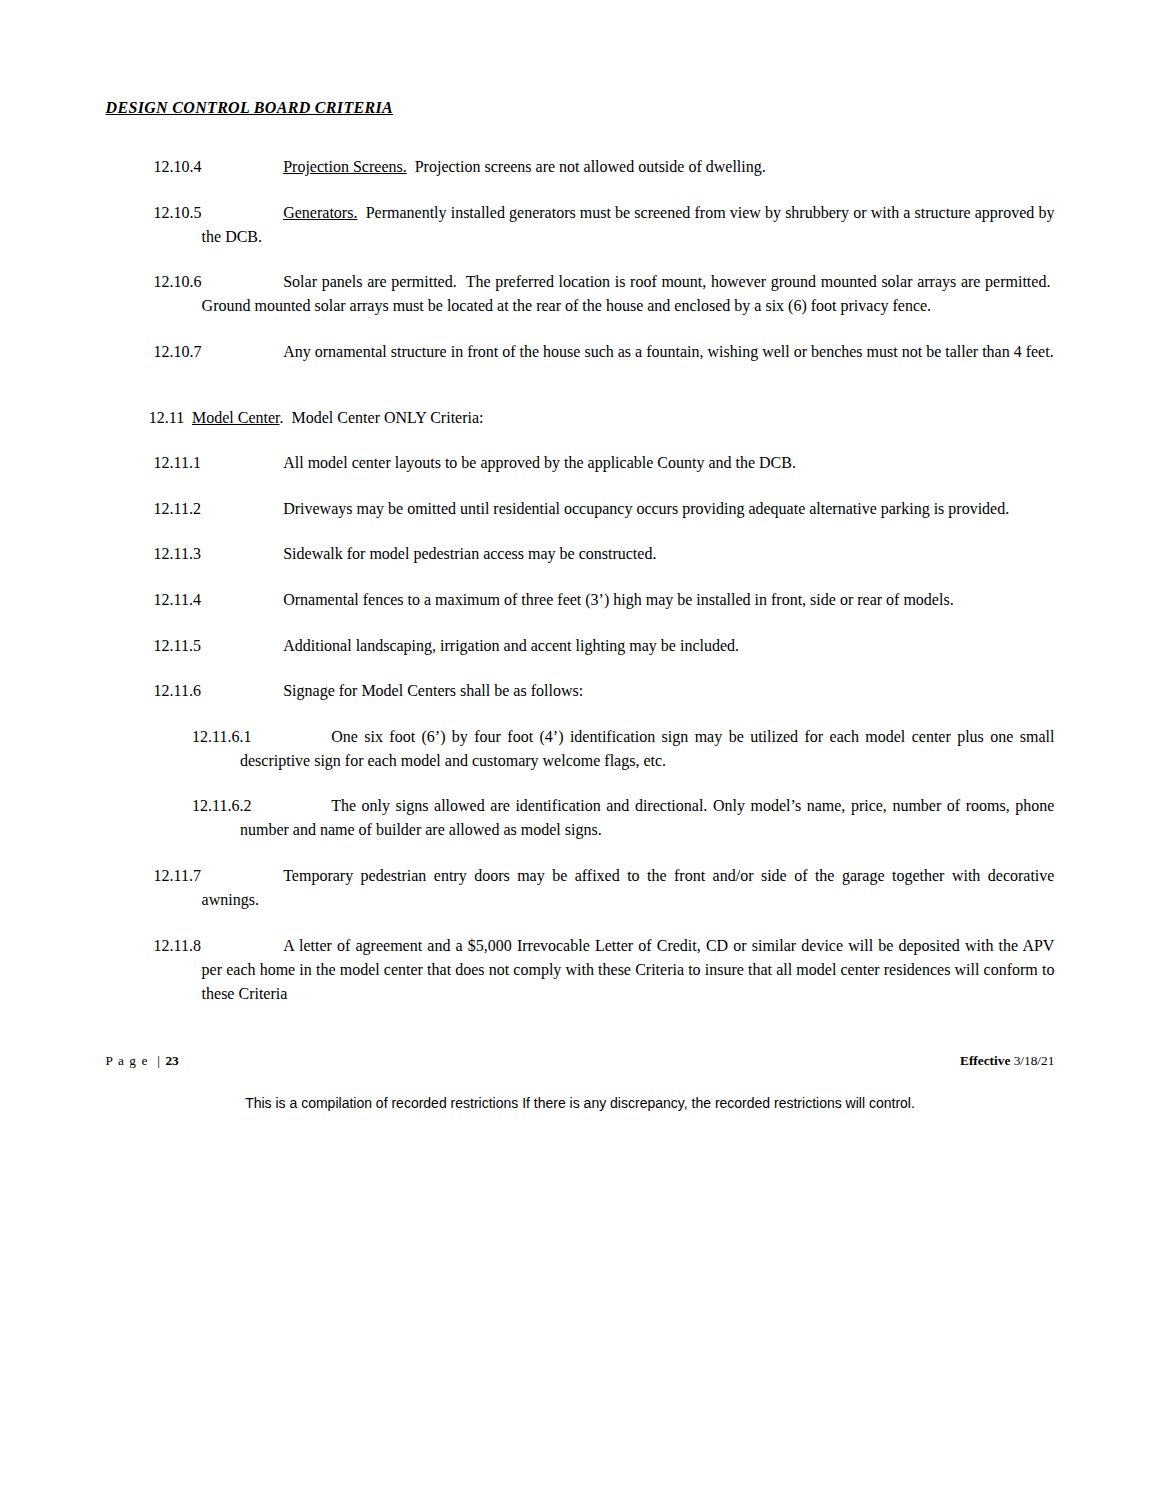DESIGN CONTROL BOARD CRITERIA
12.10.4 Projection Screens. Projection screens are not allowed outside of dwelling.
12.10.5 Generators. Permanently installed generators must be screened from view by shrubbery or with a structure approved by the DCB.
12.10.6 Solar panels are permitted. The preferred location is roof mount, however ground mounted solar arrays are permitted. Ground mounted solar arrays must be located at the rear of the house and enclosed by a six (6) foot privacy fence.
12.10.7 Any ornamental structure in front of the house such as a fountain, wishing well or benches must not be taller than 4 feet.
12.11 Model Center. Model Center ONLY Criteria:
12.11.1 All model center layouts to be approved by the applicable County and the DCB.
12.11.2 Driveways may be omitted until residential occupancy occurs providing adequate alternative parking is provided.
12.11.3 Sidewalk for model pedestrian access may be constructed.
12.11.4 Ornamental fences to a maximum of three feet (3’) high may be installed in front, side or rear of models.
12.11.5 Additional landscaping, irrigation and accent lighting may be included.
12.11.6 Signage for Model Centers shall be as follows:
12.11.6.1 One six foot (6’) by four foot (4’) identification sign may be utilized for each model center plus one small descriptive sign for each model and customary welcome flags, etc.
12.11.6.2 The only signs allowed are identification and directional. Only model’s name, price, number of rooms, phone number and name of builder are allowed as model signs.
12.11.7 Temporary pedestrian entry doors may be affixed to the front and/or side of the garage together with decorative awnings.
12.11.8 A letter of agreement and a $5,000 Irrevocable Letter of Credit, CD or similar device will be deposited with the APV per each home in the model center that does not comply with these Criteria to insure that all model center residences will conform to these Criteria
P a g e | 23
Effective 3/18/21
This is a compilation of recorded restrictions If there is any discrepancy, the recorded restrictions will control.